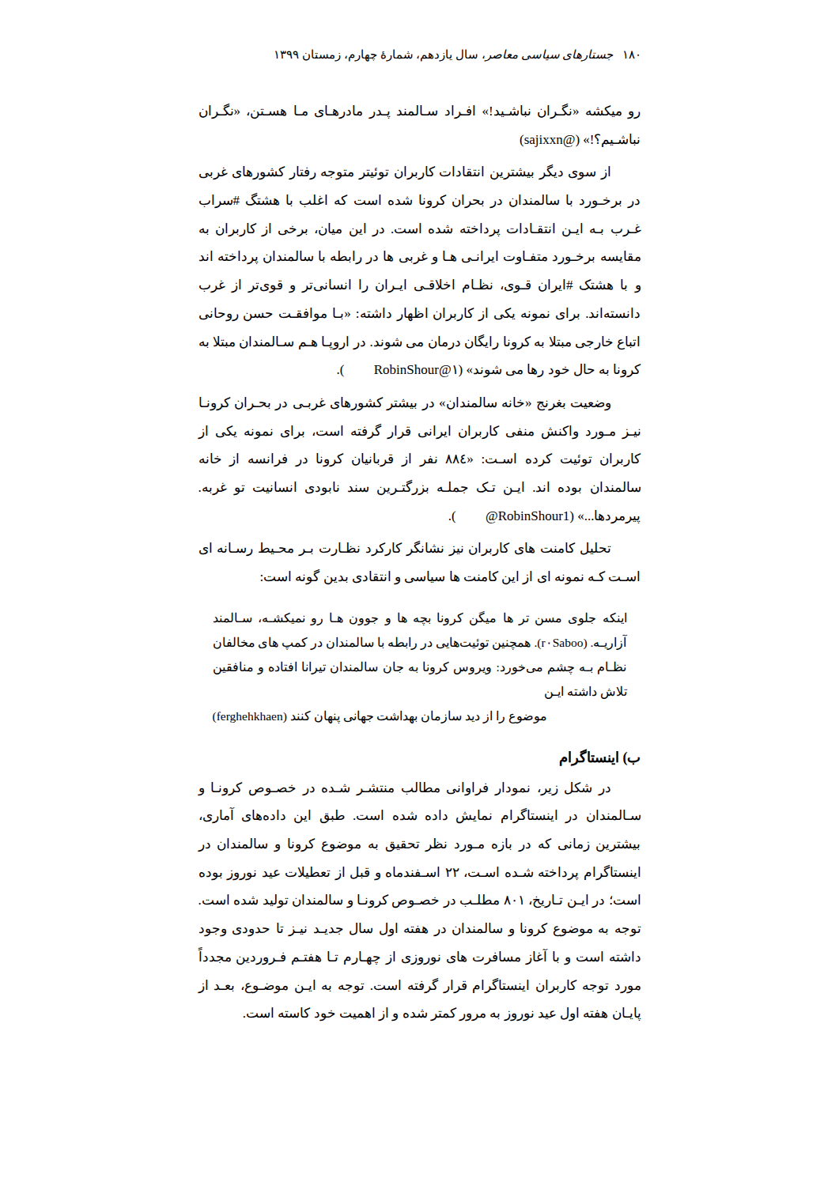۱۸۰ جستارهای سیاسی معاصر، سال یازدهم، شمارهٔ چهارم، زمستان ۱۳۹۹
رو میکشه «نگـران نباشـید!» افـراد سـالمند پـدر مادرهـای مـا هسـتن، «نگـران نباشـیم؟!» (sajixxn@)
از سوی دیگر بیشترین انتقادات کاربران توئیتر متوجه رفتار کشورهای غربی در برخـورد با سالمندان در بحران کرونا شده است که اغلب با هشتگ #سراب غـرب بـه ایـن انتقـادات پرداخته شده است. در این میان، برخی از کاربران به مقایسه برخـورد متفـاوت ایرانـی هـا و غربی ها در رابطه با سالمندان پرداخته اند و با هشتک #ایران قـوی، نظـام اخلاقـی ایـران را انسانی‌تر و قوی‌تر از غرب دانسته‌اند. برای نمونه یکی از کاربران اظهار داشته: «بـا موافقـت حسن روحانی اتباع خارجی مبتلا به کرونا رایگان درمان می شوند. در اروپـا هـم سـالمندان مبتلا به کرونا به حال خود رها می شوند» (RobinShour@۱).
وضعیت بغرنج «خانه سالمندان» در بیشتر کشورهای غربـی در بحـران کرونـا نیـز مـورد واکنش منفی کاربران ایرانی قرار گرفته است، برای نمونه یکی از کاربران توئیت کرده اسـت: «۸۸٤ نفر از قربانیان کرونا در فرانسه از خانه سالمندان بوده اند. ایـن تـک جملـه بزرگتـرین سند نابودی انسانیت تو غربه. پیرمردها...» (@RobinShour1).
تحلیل کامنت های کاربران نیز نشانگر کارکرد نظـارت بـر محـیط رسـانه ای اسـت کـه نمونه ای از این کامنت ها سیاسی و انتقادی بدین گونه است:
اینکه جلوی مسن تر ها میگن کرونا بچه ها و جوون هـا رو نمیکشـه، سـالمند آزاریـه. (r۰Saboo). همچنین توئیت‌هایی در رابطه با سالمندان در کمپ های مخالفان نظـام بـه چشم می‌خورد: ویروس کرونا به جان سالمندان تیرانا افتاده و منافقین تلاش داشته ایـن موضوع را از دید سازمان بهداشت جهانی پنهان کنند (ferghehkhaen)
ب) اینستاگرام
در شکل زیر، نمودار فراوانی مطالب منتشـر شـده در خصـوص کرونـا و سـالمندان در اینستاگرام نمایش داده شده است. طبق این داده‌های آماری، بیشترین زمانی که در بازه مـورد نظر تحقیق به موضوع کرونا و سالمندان در اینستاگرام پرداخته شـده اسـت، ۲۲ اسـفندماه و قبل از تعطیلات عید نوروز بوده است؛ در ایـن تـاریخ، ۸۰۱ مطلـب در خصـوص کرونـا و سالمندان تولید شده است. توجه به موضوع کرونا و سالمندان در هفته اول سال جدیـد نیـز تا حدودی وجود داشته است و با آغاز مسافرت های نوروزی از چهـارم تـا هفتـم فـروردین مجدداً مورد توجه کاربران اینستاگرام قرار گرفته است. توجه به ایـن موضـوع، بعـد از پایـان هفته اول عید نوروز به مرور کمتر شده و از اهمیت خود کاسته است.